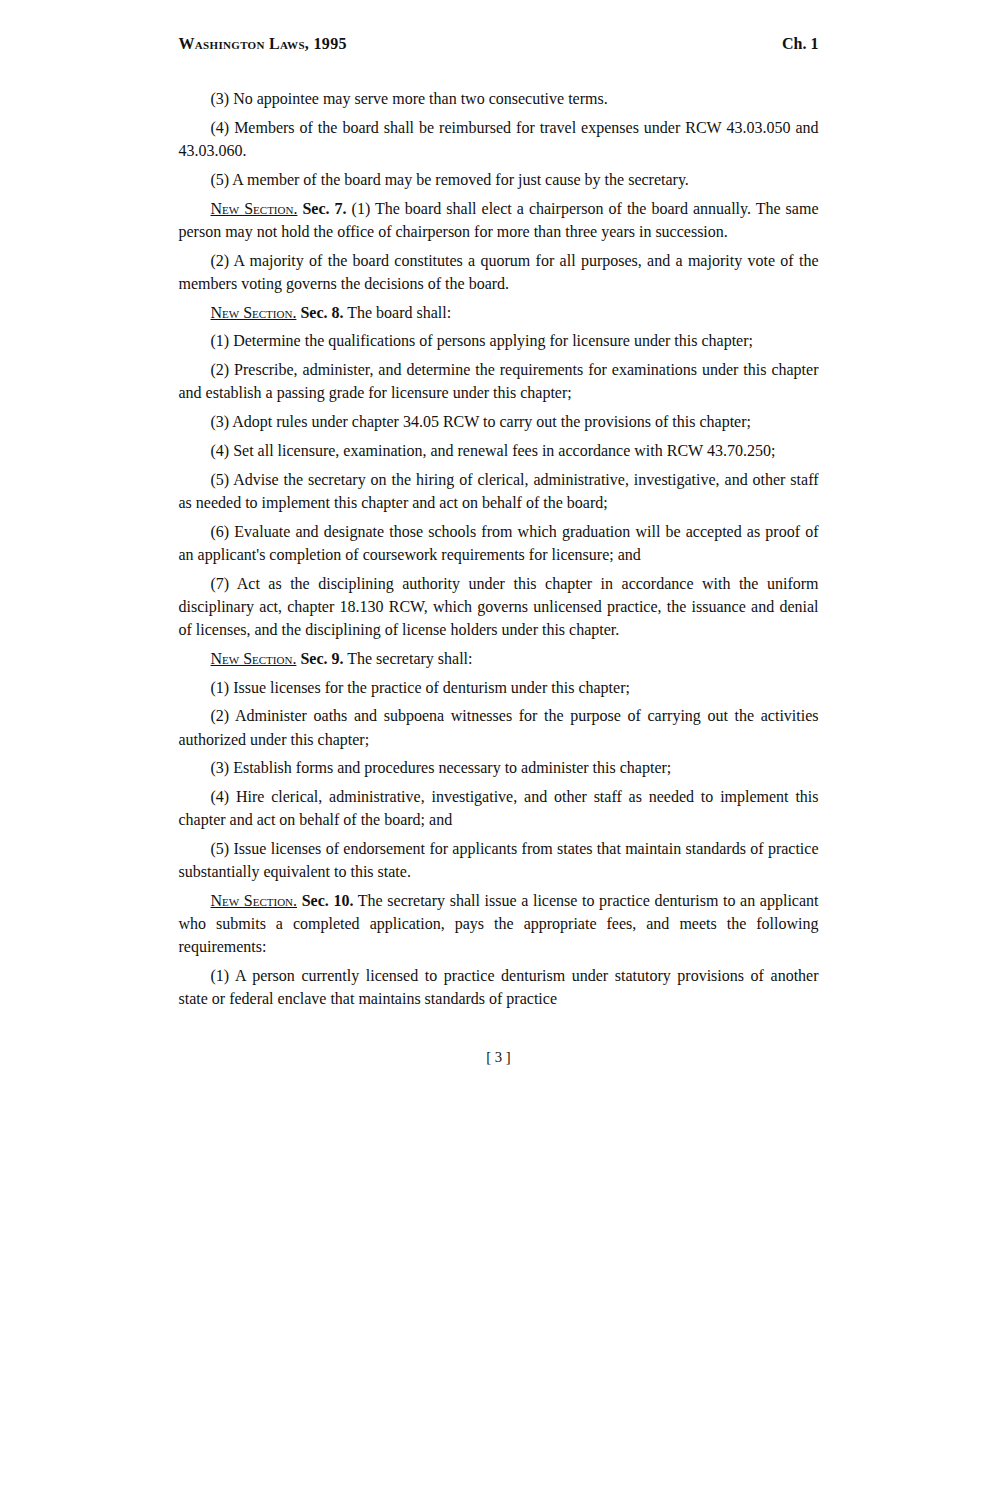Washington Laws, 1995 Ch. 1
(3) No appointee may serve more than two consecutive terms.
(4) Members of the board shall be reimbursed for travel expenses under RCW 43.03.050 and 43.03.060.
(5) A member of the board may be removed for just cause by the secretary.
New Section. Sec. 7. (1) The board shall elect a chairperson of the board annually. The same person may not hold the office of chairperson for more than three years in succession.
(2) A majority of the board constitutes a quorum for all purposes, and a majority vote of the members voting governs the decisions of the board.
New Section. Sec. 8. The board shall:
(1) Determine the qualifications of persons applying for licensure under this chapter;
(2) Prescribe, administer, and determine the requirements for examinations under this chapter and establish a passing grade for licensure under this chapter;
(3) Adopt rules under chapter 34.05 RCW to carry out the provisions of this chapter;
(4) Set all licensure, examination, and renewal fees in accordance with RCW 43.70.250;
(5) Advise the secretary on the hiring of clerical, administrative, investigative, and other staff as needed to implement this chapter and act on behalf of the board;
(6) Evaluate and designate those schools from which graduation will be accepted as proof of an applicant's completion of coursework requirements for licensure; and
(7) Act as the disciplining authority under this chapter in accordance with the uniform disciplinary act, chapter 18.130 RCW, which governs unlicensed practice, the issuance and denial of licenses, and the disciplining of license holders under this chapter.
New Section. Sec. 9. The secretary shall:
(1) Issue licenses for the practice of denturism under this chapter;
(2) Administer oaths and subpoena witnesses for the purpose of carrying out the activities authorized under this chapter;
(3) Establish forms and procedures necessary to administer this chapter;
(4) Hire clerical, administrative, investigative, and other staff as needed to implement this chapter and act on behalf of the board; and
(5) Issue licenses of endorsement for applicants from states that maintain standards of practice substantially equivalent to this state.
New Section. Sec. 10. The secretary shall issue a license to practice denturism to an applicant who submits a completed application, pays the appropriate fees, and meets the following requirements:
(1) A person currently licensed to practice denturism under statutory provisions of another state or federal enclave that maintains standards of practice
[ 3 ]